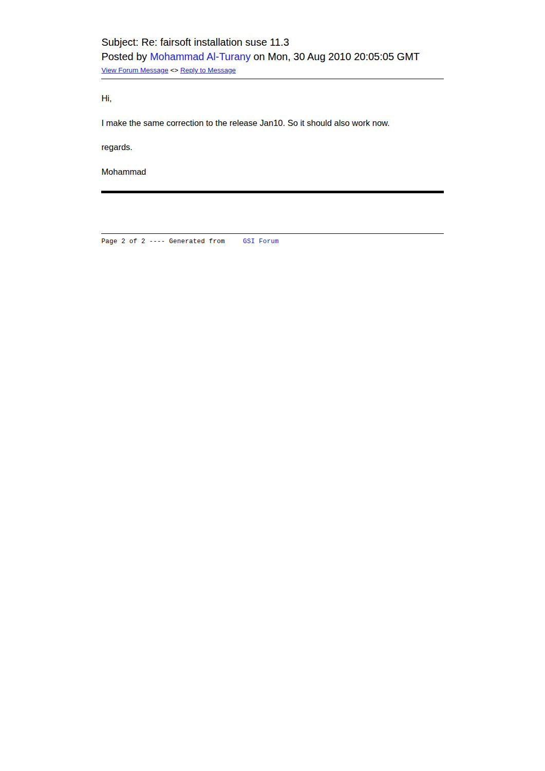Subject: Re: fairsoft installation suse 11.3
Posted by Mohammad Al-Turany on Mon, 30 Aug 2010 20:05:05 GMT
View Forum Message <> Reply to Message
Hi,
I make the same correction to the release Jan10. So it should also work now.
regards.
Mohammad
Page 2 of 2 ---- Generated from GSI Forum